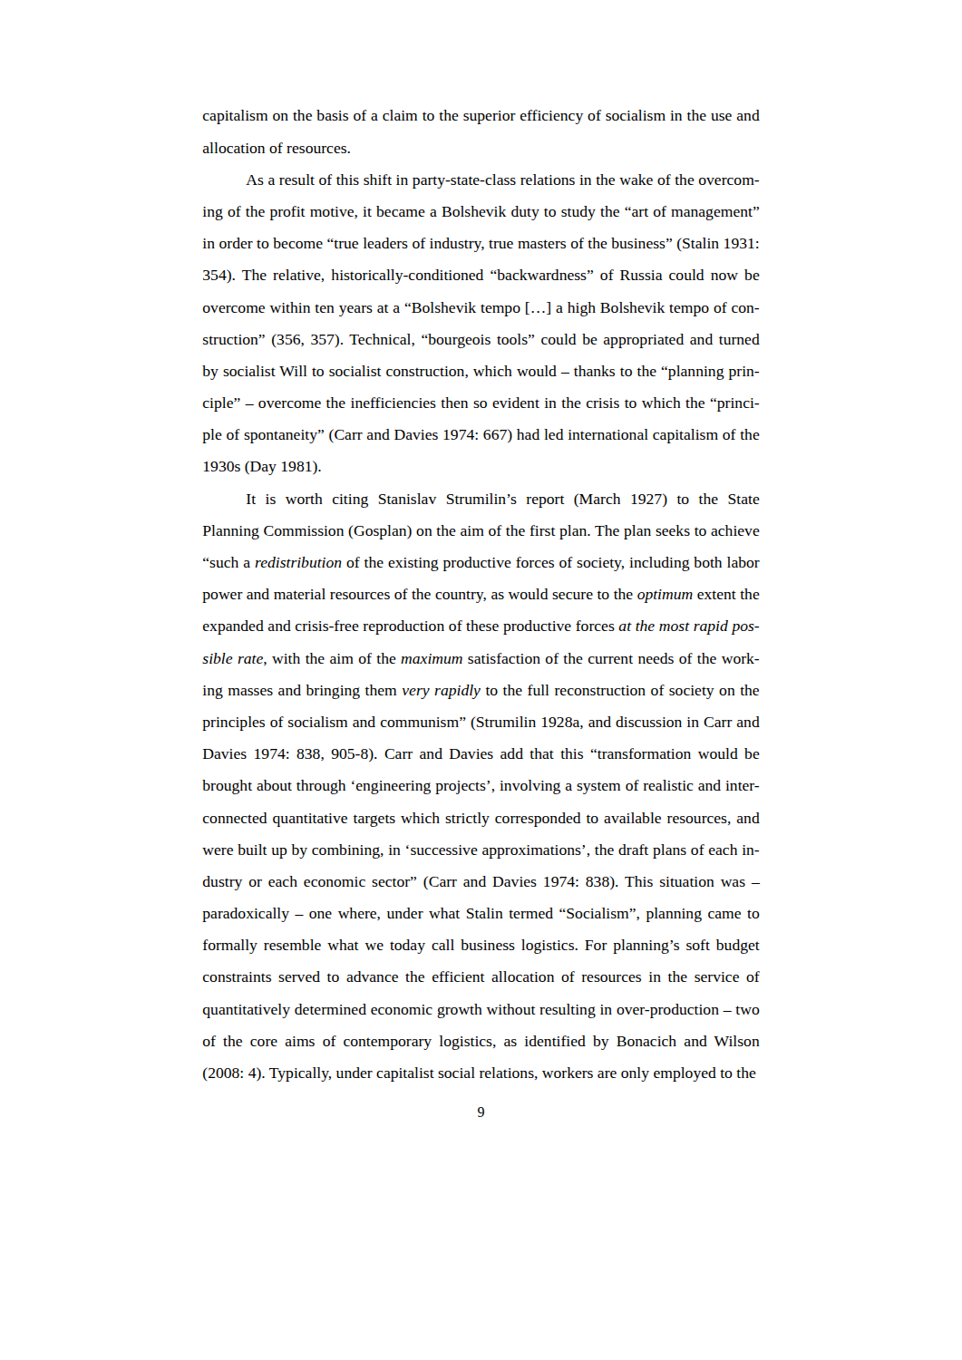capitalism on the basis of a claim to the superior efficiency of socialism in the use and allocation of resources.
As a result of this shift in party-state-class relations in the wake of the overcoming of the profit motive, it became a Bolshevik duty to study the “art of management” in order to become “true leaders of industry, true masters of the business” (Stalin 1931: 354). The relative, historically-conditioned “backwardness” of Russia could now be overcome within ten years at a “Bolshevik tempo […] a high Bolshevik tempo of construction” (356, 357). Technical, “bourgeois tools” could be appropriated and turned by socialist Will to socialist construction, which would – thanks to the “planning principle” – overcome the inefficiencies then so evident in the crisis to which the “principle of spontaneity” (Carr and Davies 1974: 667) had led international capitalism of the 1930s (Day 1981).
It is worth citing Stanislav Strumilin’s report (March 1927) to the State Planning Commission (Gosplan) on the aim of the first plan. The plan seeks to achieve “such a redistribution of the existing productive forces of society, including both labor power and material resources of the country, as would secure to the optimum extent the expanded and crisis-free reproduction of these productive forces at the most rapid possible rate, with the aim of the maximum satisfaction of the current needs of the working masses and bringing them very rapidly to the full reconstruction of society on the principles of socialism and communism” (Strumilin 1928a, and discussion in Carr and Davies 1974: 838, 905-8). Carr and Davies add that this “transformation would be brought about through ‘engineering projects’, involving a system of realistic and inter-connected quantitative targets which strictly corresponded to available resources, and were built up by combining, in ‘successive approximations’, the draft plans of each industry or each economic sector” (Carr and Davies 1974: 838). This situation was – paradoxically – one where, under what Stalin termed “Socialism”, planning came to formally resemble what we today call business logistics. For planning’s soft budget constraints served to advance the efficient allocation of resources in the service of quantitatively determined economic growth without resulting in over-production – two of the core aims of contemporary logistics, as identified by Bonacich and Wilson (2008: 4). Typically, under capitalist social relations, workers are only employed to the
9